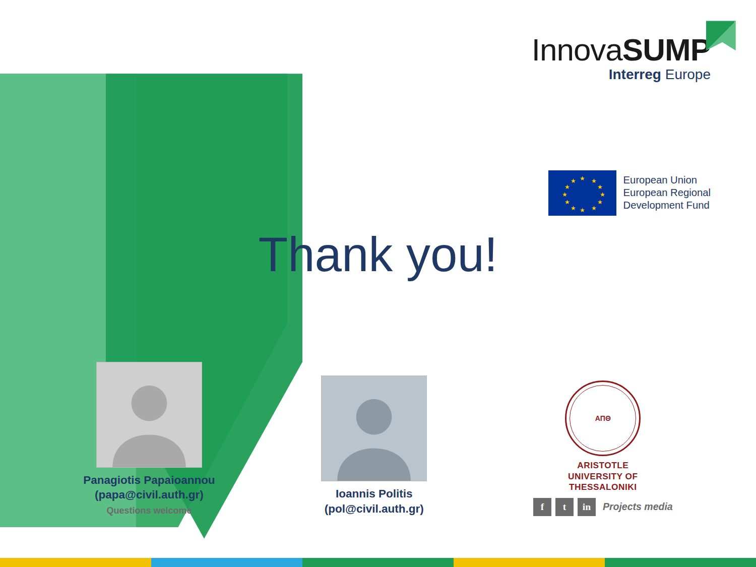InnovaSUMP
Interreg Europe
★ ★ ★ ★ ★ ★ ★ ★ ★ ★ ★ ★
European Union
European Regional
Development Fund
Thank you!
Panagiotis Papaioannou
(papa@civil.auth.gr)
Questions welcome
Ioannis Politis
(pol@civil.auth.gr)
ΑΠΘ
ARISTOTLE
UNIVERSITY OF
THESSALONIKI
f t in Projects media